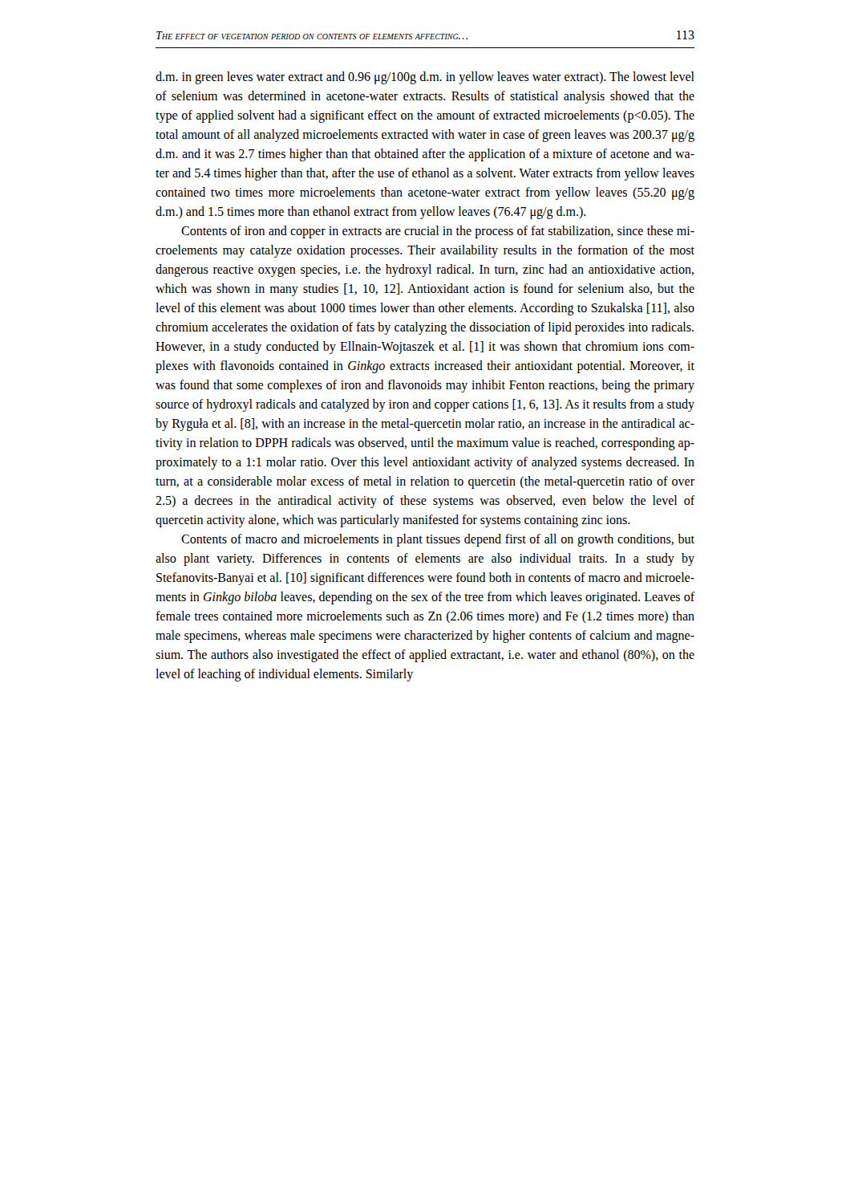The effect of vegetation period on contents of elements affecting… 113
d.m. in green leves water extract and 0.96 μg/100g d.m. in yellow leaves water extract). The lowest level of selenium was determined in acetone-water extracts. Results of statistical analysis showed that the type of applied solvent had a significant effect on the amount of extracted microelements (p<0.05). The total amount of all analyzed microelements extracted with water in case of green leaves was 200.37 μg/g d.m. and it was 2.7 times higher than that obtained after the application of a mixture of acetone and water and 5.4 times higher than that, after the use of ethanol as a solvent. Water extracts from yellow leaves contained two times more microelements than acetone-water extract from yellow leaves (55.20 μg/g d.m.) and 1.5 times more than ethanol extract from yellow leaves (76.47 μg/g d.m.).
Contents of iron and copper in extracts are crucial in the process of fat stabilization, since these microelements may catalyze oxidation processes. Their availability results in the formation of the most dangerous reactive oxygen species, i.e. the hydroxyl radical. In turn, zinc had an antioxidative action, which was shown in many studies [1, 10, 12]. Antioxidant action is found for selenium also, but the level of this element was about 1000 times lower than other elements. According to Szukalska [11], also chromium accelerates the oxidation of fats by catalyzing the dissociation of lipid peroxides into radicals. However, in a study conducted by Ellnain-Wojtaszek et al. [1] it was shown that chromium ions complexes with flavonoids contained in Ginkgo extracts increased their antioxidant potential. Moreover, it was found that some complexes of iron and flavonoids may inhibit Fenton reactions, being the primary source of hydroxyl radicals and catalyzed by iron and copper cations [1, 6, 13]. As it results from a study by Ryguła et al. [8], with an increase in the metal-quercetin molar ratio, an increase in the antiradical activity in relation to DPPH radicals was observed, until the maximum value is reached, corresponding approximately to a 1:1 molar ratio. Over this level antioxidant activity of analyzed systems decreased. In turn, at a considerable molar excess of metal in relation to quercetin (the metal-quercetin ratio of over 2.5) a decrees in the antiradical activity of these systems was observed, even below the level of quercetin activity alone, which was particularly manifested for systems containing zinc ions.
Contents of macro and microelements in plant tissues depend first of all on growth conditions, but also plant variety. Differences in contents of elements are also individual traits. In a study by Stefanovits-Banyai et al. [10] significant differences were found both in contents of macro and microelements in Ginkgo biloba leaves, depending on the sex of the tree from which leaves originated. Leaves of female trees contained more microelements such as Zn (2.06 times more) and Fe (1.2 times more) than male specimens, whereas male specimens were characterized by higher contents of calcium and magnesium. The authors also investigated the effect of applied extractant, i.e. water and ethanol (80%), on the level of leaching of individual elements. Similarly